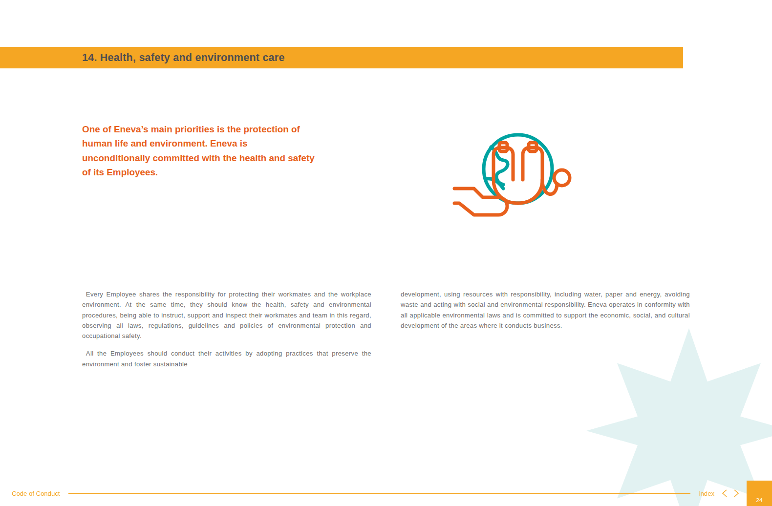14. Health, safety and environment care
One of Eneva’s main priorities is the protection of human life and environment. Eneva is unconditionally committed with the health and safety of its Employees.
Every Employee shares the responsibility for protecting their workmates and the workplace environment. At the same time, they should know the health, safety and environmental procedures, being able to instruct, support and inspect their workmates and team in this regard, observing all laws, regulations, guidelines and policies of environmental protection and occupational safety.
All the Employees should conduct their activities by adopting practices that preserve the environment and foster sustainable
development, using resources with responsibility, including water, paper and energy, avoiding waste and acting with social and environmental responsibility. Eneva operates in conformity with all applicable environmental laws and is committed to support the economic, social, and cultural development of the areas where it conducts business.
Code of Conduct index
24